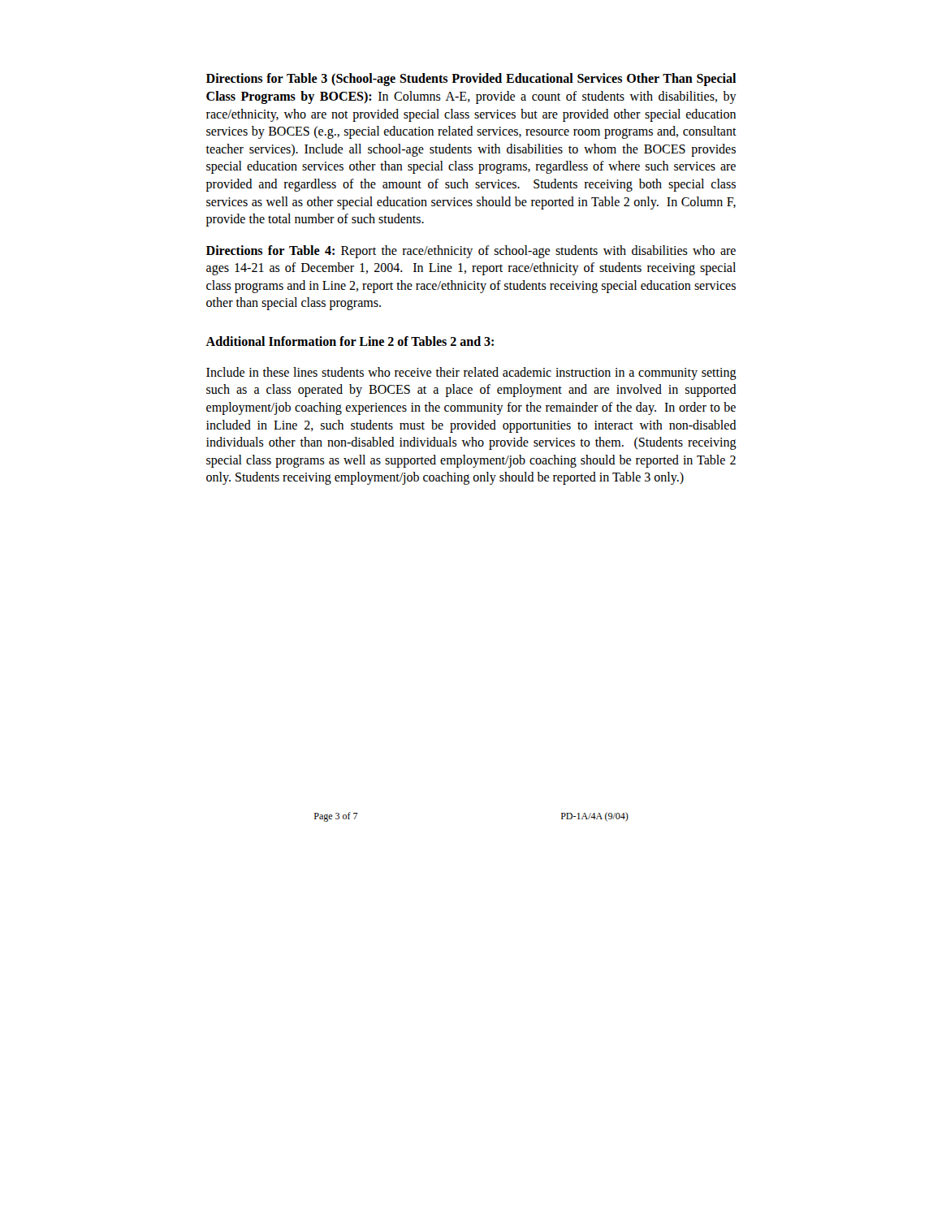Directions for Table 3 (School-age Students Provided Educational Services Other Than Special Class Programs by BOCES): In Columns A-E, provide a count of students with disabilities, by race/ethnicity, who are not provided special class services but are provided other special education services by BOCES (e.g., special education related services, resource room programs and, consultant teacher services). Include all school-age students with disabilities to whom the BOCES provides special education services other than special class programs, regardless of where such services are provided and regardless of the amount of such services. Students receiving both special class services as well as other special education services should be reported in Table 2 only. In Column F, provide the total number of such students.
Directions for Table 4: Report the race/ethnicity of school-age students with disabilities who are ages 14-21 as of December 1, 2004. In Line 1, report race/ethnicity of students receiving special class programs and in Line 2, report the race/ethnicity of students receiving special education services other than special class programs.
Additional Information for Line 2 of Tables 2 and 3:
Include in these lines students who receive their related academic instruction in a community setting such as a class operated by BOCES at a place of employment and are involved in supported employment/job coaching experiences in the community for the remainder of the day. In order to be included in Line 2, such students must be provided opportunities to interact with non-disabled individuals other than non-disabled individuals who provide services to them. (Students receiving special class programs as well as supported employment/job coaching should be reported in Table 2 only. Students receiving employment/job coaching only should be reported in Table 3 only.)
Page 3 of 7 PD-1A/4A (9/04)